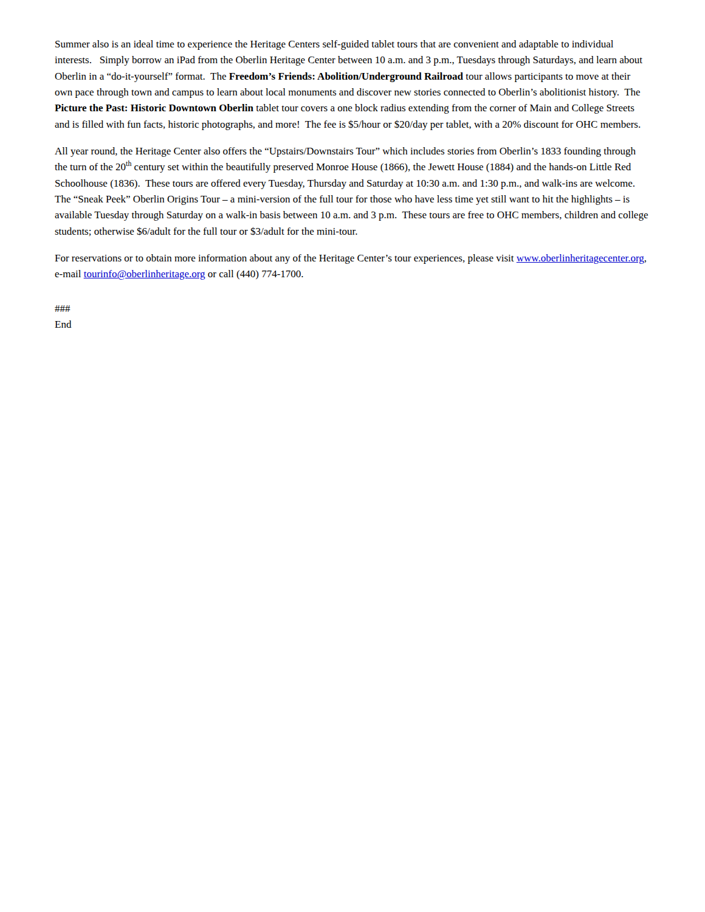Summer also is an ideal time to experience the Heritage Centers self-guided tablet tours that are convenient and adaptable to individual interests. Simply borrow an iPad from the Oberlin Heritage Center between 10 a.m. and 3 p.m., Tuesdays through Saturdays, and learn about Oberlin in a “do-it-yourself” format. The Freedom’s Friends: Abolition/Underground Railroad tour allows participants to move at their own pace through town and campus to learn about local monuments and discover new stories connected to Oberlin’s abolitionist history. The Picture the Past: Historic Downtown Oberlin tablet tour covers a one block radius extending from the corner of Main and College Streets and is filled with fun facts, historic photographs, and more! The fee is $5/hour or $20/day per tablet, with a 20% discount for OHC members.
All year round, the Heritage Center also offers the “Upstairs/Downstairs Tour” which includes stories from Oberlin’s 1833 founding through the turn of the 20th century set within the beautifully preserved Monroe House (1866), the Jewett House (1884) and the hands-on Little Red Schoolhouse (1836). These tours are offered every Tuesday, Thursday and Saturday at 10:30 a.m. and 1:30 p.m., and walk-ins are welcome. The “Sneak Peek” Oberlin Origins Tour – a mini-version of the full tour for those who have less time yet still want to hit the highlights – is available Tuesday through Saturday on a walk-in basis between 10 a.m. and 3 p.m. These tours are free to OHC members, children and college students; otherwise $6/adult for the full tour or $3/adult for the mini-tour.
For reservations or to obtain more information about any of the Heritage Center’s tour experiences, please visit www.oberlinheritagecenter.org, e-mail tourinfo@oberlinheritage.org or call (440) 774-1700.
###
End